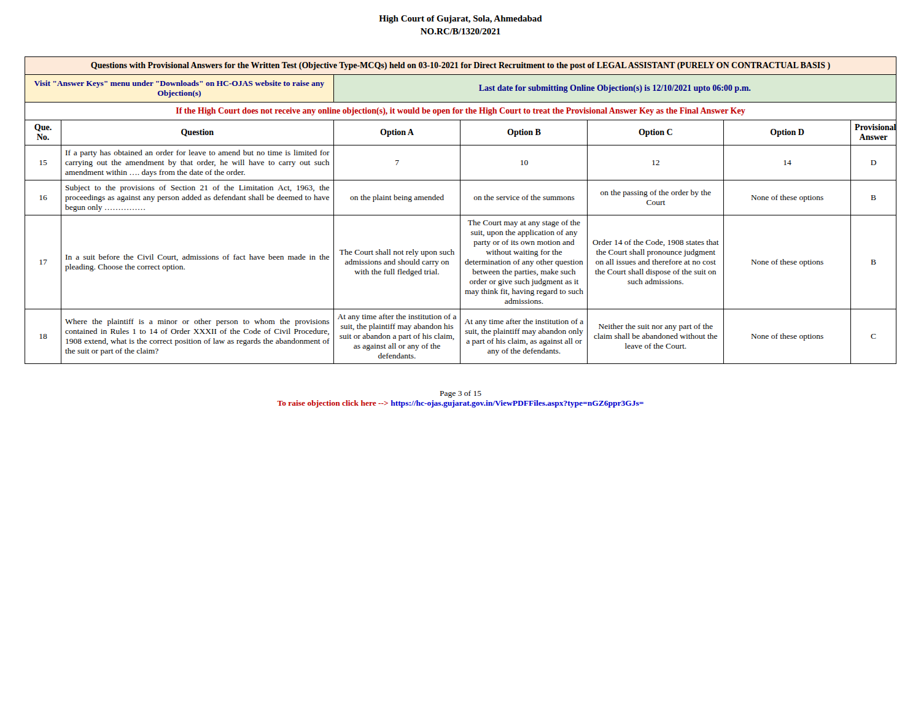High Court of Gujarat, Sola, Ahmedabad
NO.RC/B/1320/2021
| Questions with Provisional Answers for the Written Test (Objective Type-MCQs) held on 03-10-2021 for Direct Recruitment to the post of LEGAL ASSISTANT (PURELY ON CONTRACTUAL BASIS ) |
| Visit "Answer Keys" menu under "Downloads" on HC-OJAS website to raise any Objection(s) | Last date for submitting Online Objection(s) is 12/10/2021 upto 06:00 p.m. |
| If the High Court does not receive any online objection(s), it would be open for the High Court to treat the Provisional Answer Key as the Final Answer Key |
| Que. No. | Question | Option A | Option B | Option C | Option D | Provisional Answer |
| 15 | If a party has obtained an order for leave to amend but no time is limited for carrying out the amendment by that order, he will have to carry out such amendment within …. days from the date of the order. | 7 | 10 | 12 | 14 | D |
| 16 | Subject to the provisions of Section 21 of the Limitation Act, 1963, the proceedings as against any person added as defendant shall be deemed to have begun only …………… | on the plaint being amended | on the service of the summons | on the passing of the order by the Court | None of these options | B |
| 17 | In a suit before the Civil Court, admissions of fact have been made in the pleading. Choose the correct option. | The Court shall not rely upon such admissions and should carry on with the full fledged trial. | The Court may at any stage of the suit, upon the application of any party or of its own motion and without waiting for the determination of any other question between the parties, make such order or give such judgment as it may think fit, having regard to such admissions. | Order 14 of the Code, 1908 states that the Court shall pronounce judgment on all issues and therefore at no cost the Court shall dispose of the suit on such admissions. | None of these options | B |
| 18 | Where the plaintiff is a minor or other person to whom the provisions contained in Rules 1 to 14 of Order XXXII of the Code of Civil Procedure, 1908 extend, what is the correct position of law as regards the abandonment of the suit or part of the claim? | At any time after the institution of a suit, the plaintiff may abandon his suit or abandon a part of his claim, as against all or any of the defendants. | At any time after the institution of a suit, the plaintiff may abandon only a part of his claim, as against all or any of the defendants. | Neither the suit nor any part of the claim shall be abandoned without the leave of the Court. | None of these options | C |
Page 3 of 15
To raise objection click here --> https://hc-ojas.gujarat.gov.in/ViewPDFFiles.aspx?type=nGZ6ppr3GJs=